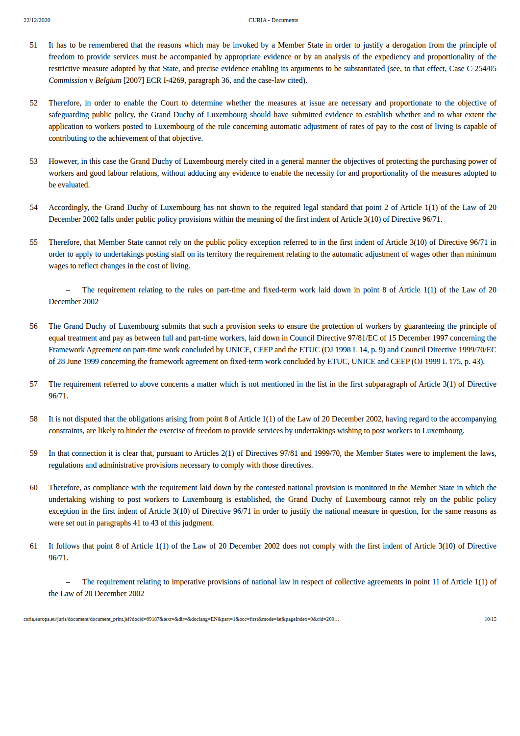22/12/2020 CURIA - Documents
51 It has to be remembered that the reasons which may be invoked by a Member State in order to justify a derogation from the principle of freedom to provide services must be accompanied by appropriate evidence or by an analysis of the expediency and proportionality of the restrictive measure adopted by that State, and precise evidence enabling its arguments to be substantiated (see, to that effect, Case C‑254/05 Commission v Belgium [2007] ECR I‑4269, paragraph 36, and the case-law cited).
52 Therefore, in order to enable the Court to determine whether the measures at issue are necessary and proportionate to the objective of safeguarding public policy, the Grand Duchy of Luxembourg should have submitted evidence to establish whether and to what extent the application to workers posted to Luxembourg of the rule concerning automatic adjustment of rates of pay to the cost of living is capable of contributing to the achievement of that objective.
53 However, in this case the Grand Duchy of Luxembourg merely cited in a general manner the objectives of protecting the purchasing power of workers and good labour relations, without adducing any evidence to enable the necessity for and proportionality of the measures adopted to be evaluated.
54 Accordingly, the Grand Duchy of Luxembourg has not shown to the required legal standard that point 2 of Article 1(1) of the Law of 20 December 2002 falls under public policy provisions within the meaning of the first indent of Article 3(10) of Directive 96/71.
55 Therefore, that Member State cannot rely on the public policy exception referred to in the first indent of Article 3(10) of Directive 96/71 in order to apply to undertakings posting staff on its territory the requirement relating to the automatic adjustment of wages other than minimum wages to reflect changes in the cost of living.
–The requirement relating to the rules on part-time and fixed-term work laid down in point 8 of Article 1(1) of the Law of 20 December 2002
56 The Grand Duchy of Luxembourg submits that such a provision seeks to ensure the protection of workers by guaranteeing the principle of equal treatment and pay as between full and part-time workers, laid down in Council Directive 97/81/EC of 15 December 1997 concerning the Framework Agreement on part-time work concluded by UNICE, CEEP and the ETUC (OJ 1998 L 14, p. 9) and Council Directive 1999/70/EC of 28 June 1999 concerning the framework agreement on fixed-term work concluded by ETUC, UNICE and CEEP (OJ 1999 L 175, p. 43).
57 The requirement referred to above concerns a matter which is not mentioned in the list in the first subparagraph of Article 3(1) of Directive 96/71.
58 It is not disputed that the obligations arising from point 8 of Article 1(1) of the Law of 20 December 2002, having regard to the accompanying constraints, are likely to hinder the exercise of freedom to provide services by undertakings wishing to post workers to Luxembourg.
59 In that connection it is clear that, pursuant to Articles 2(1) of Directives 97/81 and 1999/70, the Member States were to implement the laws, regulations and administrative provisions necessary to comply with those directives.
60 Therefore, as compliance with the requirement laid down by the contested national provision is monitored in the Member State in which the undertaking wishing to post workers to Luxembourg is established, the Grand Duchy of Luxembourg cannot rely on the public policy exception in the first indent of Article 3(10) of Directive 96/71 in order to justify the national measure in question, for the same reasons as were set out in paragraphs 41 to 43 of this judgment.
61 It follows that point 8 of Article 1(1) of the Law of 20 December 2002 does not comply with the first indent of Article 3(10) of Directive 96/71.
–The requirement relating to imperative provisions of national law in respect of collective agreements in point 11 of Article 1(1) of the Law of 20 December 2002
curia.europa.eu/juris/document/document_print.jsf?docid=69187&text=&dir=&doclang=EN&part=1&occ=first&mode=lst&pageIndex=0&cid=200… 10/15